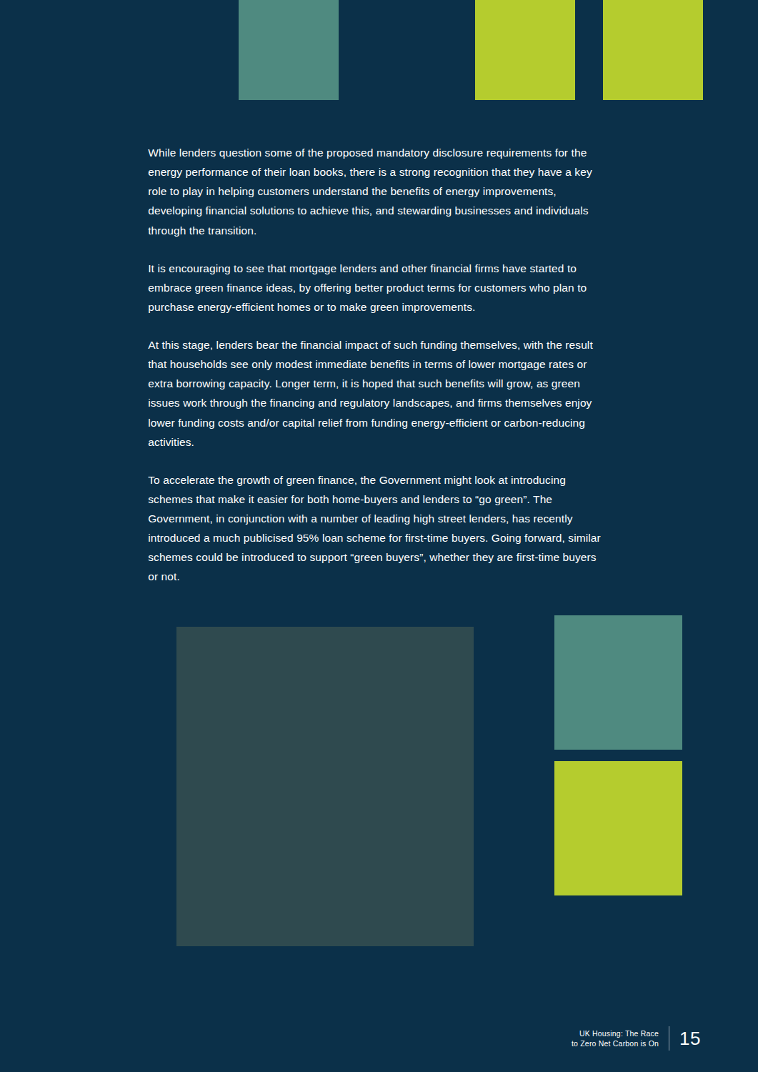While lenders question some of the proposed mandatory disclosure requirements for the energy performance of their loan books, there is a strong recognition that they have a key role to play in helping customers understand the benefits of energy improvements, developing financial solutions to achieve this, and stewarding businesses and individuals through the transition.
It is encouraging to see that mortgage lenders and other financial firms have started to embrace green finance ideas, by offering better product terms for customers who plan to purchase energy-efficient homes or to make green improvements.
At this stage, lenders bear the financial impact of such funding themselves, with the result that households see only modest immediate benefits in terms of lower mortgage rates or extra borrowing capacity. Longer term, it is hoped that such benefits will grow, as green issues work through the financing and regulatory landscapes, and firms themselves enjoy lower funding costs and/or capital relief from funding energy-efficient or carbon-reducing activities.
To accelerate the growth of green finance, the Government might look at introducing schemes that make it easier for both home-buyers and lenders to “go green”. The Government, in conjunction with a number of leading high street lenders, has recently introduced a much publicised 95% loan scheme for first-time buyers. Going forward, similar schemes could be introduced to support “green buyers”, whether they are first-time buyers or not.
UK Housing: The Race
to Zero Net Carbon is On
15